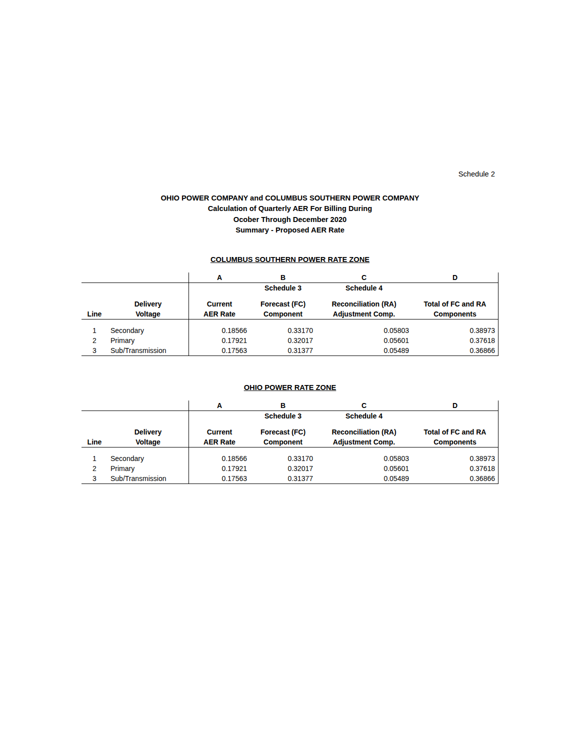Schedule 2
OHIO POWER COMPANY and COLUMBUS SOUTHERN POWER COMPANY
Calculation of Quarterly AER For Billing During
Ocober Through December 2020
Summary - Proposed AER Rate
COLUMBUS SOUTHERN POWER RATE ZONE
| | | A | B | C | D |
| | | | Schedule 3 | Schedule 4 | |
| | Delivery | Current | Forecast (FC) | Reconciliation (RA) | Total of FC and RA |
| Line | Voltage | AER Rate | Component | Adjustment Comp. | Components |
| 1 | Secondary | 0.18566 | 0.33170 | 0.05803 | 0.38973 |
| 2 | Primary | 0.17921 | 0.32017 | 0.05601 | 0.37618 |
| 3 | Sub/Transmission | 0.17563 | 0.31377 | 0.05489 | 0.36866 |
OHIO POWER RATE ZONE
| | | A | B | C | D |
| | | | Schedule 3 | Schedule 4 | |
| | Delivery | Current | Forecast (FC) | Reconciliation (RA) | Total of FC and RA |
| Line | Voltage | AER Rate | Component | Adjustment Comp. | Components |
| 1 | Secondary | 0.18566 | 0.33170 | 0.05803 | 0.38973 |
| 2 | Primary | 0.17921 | 0.32017 | 0.05601 | 0.37618 |
| 3 | Sub/Transmission | 0.17563 | 0.31377 | 0.05489 | 0.36866 |